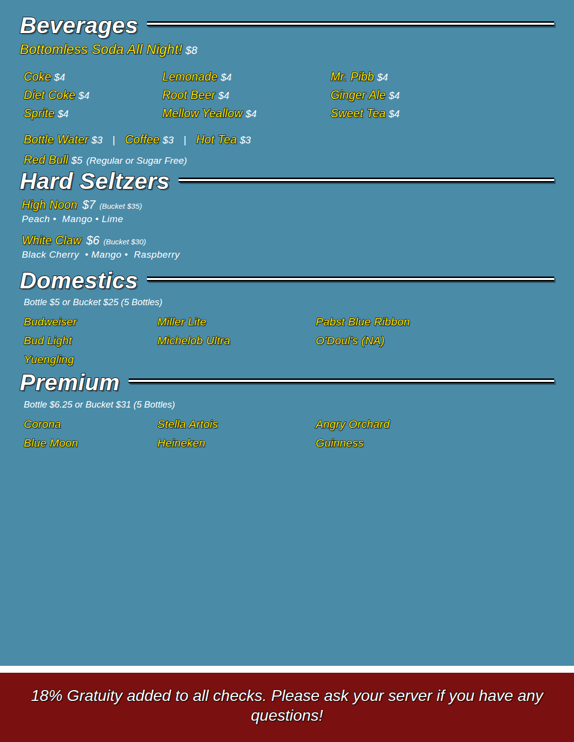Beverages
Bottomless Soda All Night!$8
Coke$4
Lemonade$4
Mr. Pibb$4
Diet Coke$4
Root Beer$4
Ginger Ale$4
Sprite$4
Mellow Yeallow$4
Sweet Tea$4
Bottle Water$3 | Coffee$3 | Hot Tea$3
Red Bull$5(Regular or Sugar Free)
Hard Seltzers
High Noon$7(Bucket $35)
Peach • Mango • Lime
White Claw$6(Bucket $30)
Black Cherry • Mango • Raspberry
Domestics
Bottle $5 or Bucket $25 (5 Bottles)
Budweiser
Miller Lite
Pabst Blue Ribbon
Bud Light
Michelob Ultra
O'Doul's (NA)
Yuengling
Premium
Bottle $6.25 or Bucket $31 (5 Bottles)
Corona
Stella Artois
Angry Orchard
Blue Moon
Heineken
Guinness
18% Gratuity added to all checks. Please ask your server if you have any questions!